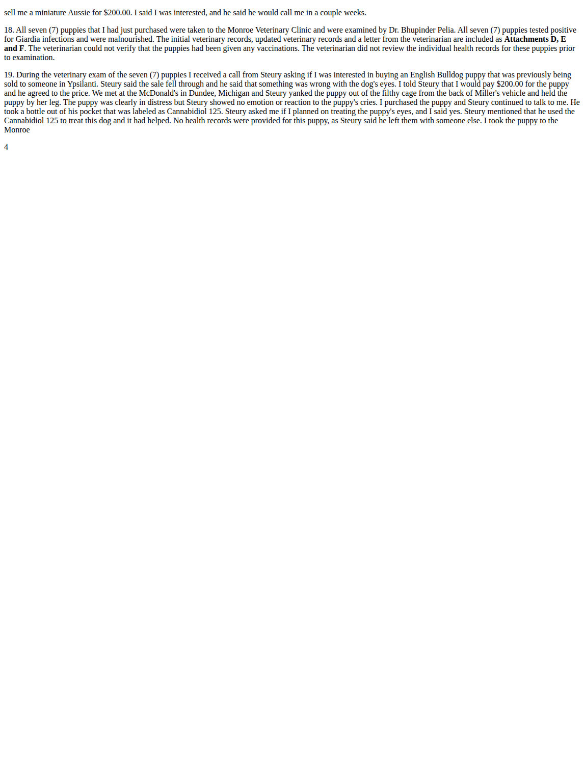sell me a miniature Aussie for $200.00. I said I was interested, and he said he would call me in a couple weeks.
18. All seven (7) puppies that I had just purchased were taken to the Monroe Veterinary Clinic and were examined by Dr. Bhupinder Pelia. All seven (7) puppies tested positive for Giardia infections and were malnourished. The initial veterinary records, updated veterinary records and a letter from the veterinarian are included as Attachments D, E and F. The veterinarian could not verify that the puppies had been given any vaccinations. The veterinarian did not review the individual health records for these puppies prior to examination.
19. During the veterinary exam of the seven (7) puppies I received a call from Steury asking if I was interested in buying an English Bulldog puppy that was previously being sold to someone in Ypsilanti. Steury said the sale fell through and he said that something was wrong with the dog's eyes. I told Steury that I would pay $200.00 for the puppy and he agreed to the price. We met at the McDonald's in Dundee, Michigan and Steury yanked the puppy out of the filthy cage from the back of Miller's vehicle and held the puppy by her leg. The puppy was clearly in distress but Steury showed no emotion or reaction to the puppy's cries. I purchased the puppy and Steury continued to talk to me. He took a bottle out of his pocket that was labeled as Cannabidiol 125. Steury asked me if I planned on treating the puppy's eyes, and I said yes. Steury mentioned that he used the Cannabidiol 125 to treat this dog and it had helped. No health records were provided for this puppy, as Steury said he left them with someone else. I took the puppy to the Monroe
4